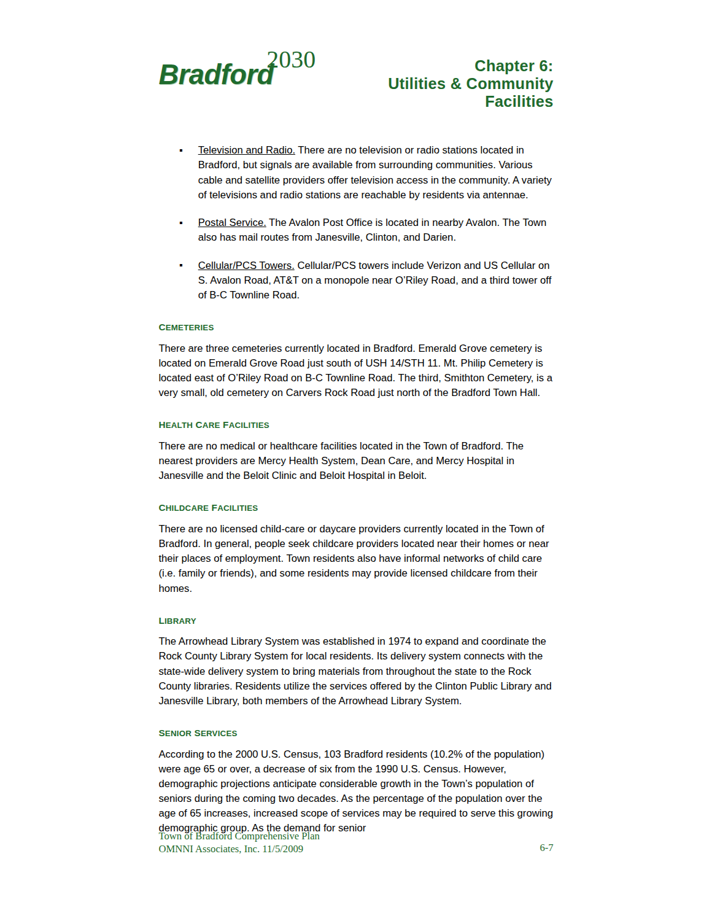Bradford 2030
Chapter 6: Utilities & Community Facilities
Television and Radio. There are no television or radio stations located in Bradford, but signals are available from surrounding communities. Various cable and satellite providers offer television access in the community. A variety of televisions and radio stations are reachable by residents via antennae.
Postal Service. The Avalon Post Office is located in nearby Avalon. The Town also has mail routes from Janesville, Clinton, and Darien.
Cellular/PCS Towers. Cellular/PCS towers include Verizon and US Cellular on S. Avalon Road, AT&T on a monopole near O’Riley Road, and a third tower off of B-C Townline Road.
CEMETERIES
There are three cemeteries currently located in Bradford. Emerald Grove cemetery is located on Emerald Grove Road just south of USH 14/STH 11. Mt. Philip Cemetery is located east of O’Riley Road on B-C Townline Road. The third, Smithton Cemetery, is a very small, old cemetery on Carvers Rock Road just north of the Bradford Town Hall.
HEALTH CARE FACILITIES
There are no medical or healthcare facilities located in the Town of Bradford. The nearest providers are Mercy Health System, Dean Care, and Mercy Hospital in Janesville and the Beloit Clinic and Beloit Hospital in Beloit.
CHILDCARE FACILITIES
There are no licensed child-care or daycare providers currently located in the Town of Bradford. In general, people seek childcare providers located near their homes or near their places of employment. Town residents also have informal networks of child care (i.e. family or friends), and some residents may provide licensed childcare from their homes.
LIBRARY
The Arrowhead Library System was established in 1974 to expand and coordinate the Rock County Library System for local residents. Its delivery system connects with the state-wide delivery system to bring materials from throughout the state to the Rock County libraries. Residents utilize the services offered by the Clinton Public Library and Janesville Library, both members of the Arrowhead Library System.
SENIOR SERVICES
According to the 2000 U.S. Census, 103 Bradford residents (10.2% of the population) were age 65 or over, a decrease of six from the 1990 U.S. Census. However, demographic projections anticipate considerable growth in the Town’s population of seniors during the coming two decades. As the percentage of the population over the age of 65 increases, increased scope of services may be required to serve this growing demographic group. As the demand for senior
Town of Bradford Comprehensive Plan
OMNNI Associates, Inc. 11/5/2009
6-7